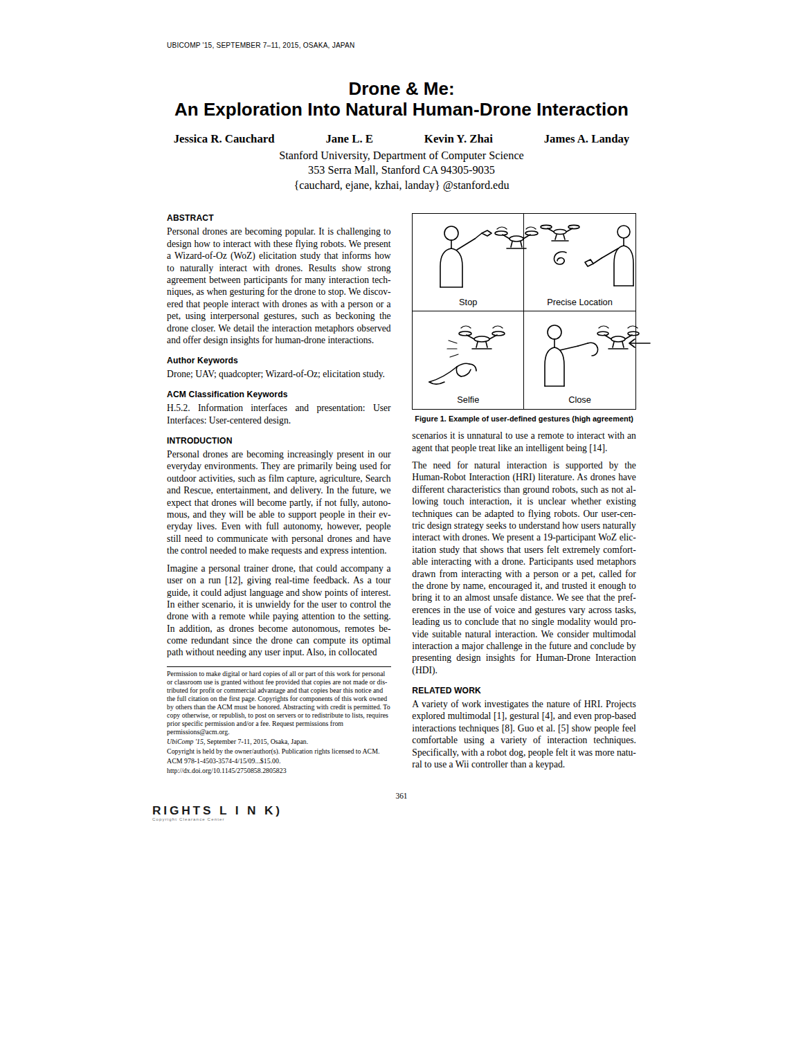UBICOMP '15, SEPTEMBER 7–11, 2015, OSAKA, JAPAN
Drone & Me:
An Exploration Into Natural Human-Drone Interaction
Jessica R. Cauchard Jane L. E Kevin Y. Zhai James A. Landay
Stanford University, Department of Computer Science
353 Serra Mall, Stanford CA 94305-9035
{cauchard, ejane, kzhai, landay} @stanford.edu
ABSTRACT
Personal drones are becoming popular. It is challenging to design how to interact with these flying robots. We present a Wizard-of-Oz (WoZ) elicitation study that informs how to naturally interact with drones. Results show strong agreement between participants for many interaction techniques, as when gesturing for the drone to stop. We discovered that people interact with drones as with a person or a pet, using interpersonal gestures, such as beckoning the drone closer. We detail the interaction metaphors observed and offer design insights for human-drone interactions.
Author Keywords
Drone; UAV; quadcopter; Wizard-of-Oz; elicitation study.
ACM Classification Keywords
H.5.2. Information interfaces and presentation: User Interfaces: User-centered design.
INTRODUCTION
Personal drones are becoming increasingly present in our everyday environments. They are primarily being used for outdoor activities, such as film capture, agriculture, Search and Rescue, entertainment, and delivery. In the future, we expect that drones will become partly, if not fully, autonomous, and they will be able to support people in their everyday lives. Even with full autonomy, however, people still need to communicate with personal drones and have the control needed to make requests and express intention.
Imagine a personal trainer drone, that could accompany a user on a run [12], giving real-time feedback. As a tour guide, it could adjust language and show points of interest. In either scenario, it is unwieldy for the user to control the drone with a remote while paying attention to the setting. In addition, as drones become autonomous, remotes become redundant since the drone can compute its optimal path without needing any user input. Also, in collocated
Permission to make digital or hard copies of all or part of this work for personal or classroom use is granted without fee provided that copies are not made or distributed for profit or commercial advantage and that copies bear this notice and the full citation on the first page. Copyrights for components of this work owned by others than the ACM must be honored. Abstracting with credit is permitted. To copy otherwise, or republish, to post on servers or to redistribute to lists, requires prior specific permission and/or a fee. Request permissions from permissions@acm.org.
UbiComp '15, September 7-11, 2015, Osaka, Japan.
Copyright is held by the owner/author(s). Publication rights licensed to ACM.
ACM 978-1-4503-3574-4/15/09...$15.00.
http://dx.doi.org/10.1145/2750858.2805823
Stop
Precise Location
Selfie
Close
Figure 1. Example of user-defined gestures (high agreement)
scenarios it is unnatural to use a remote to interact with an agent that people treat like an intelligent being [14].
The need for natural interaction is supported by the Human-Robot Interaction (HRI) literature. As drones have different characteristics than ground robots, such as not allowing touch interaction, it is unclear whether existing techniques can be adapted to flying robots. Our user-centric design strategy seeks to understand how users naturally interact with drones. We present a 19-participant WoZ elicitation study that shows that users felt extremely comfortable interacting with a drone. Participants used metaphors drawn from interacting with a person or a pet, called for the drone by name, encouraged it, and trusted it enough to bring it to an almost unsafe distance. We see that the preferences in the use of voice and gestures vary across tasks, leading us to conclude that no single modality would provide suitable natural interaction. We consider multimodal interaction a major challenge in the future and conclude by presenting design insights for Human-Drone Interaction (HDI).
RELATED WORK
A variety of work investigates the nature of HRI. Projects explored multimodal [1], gestural [4], and even prop-based interactions techniques [8]. Guo et al. [5] show people feel comfortable using a variety of interaction techniques. Specifically, with a robot dog, people felt it was more natural to use a Wii controller than a keypad.
361
RIGHTS L I N K)
Copyright Clearance Center